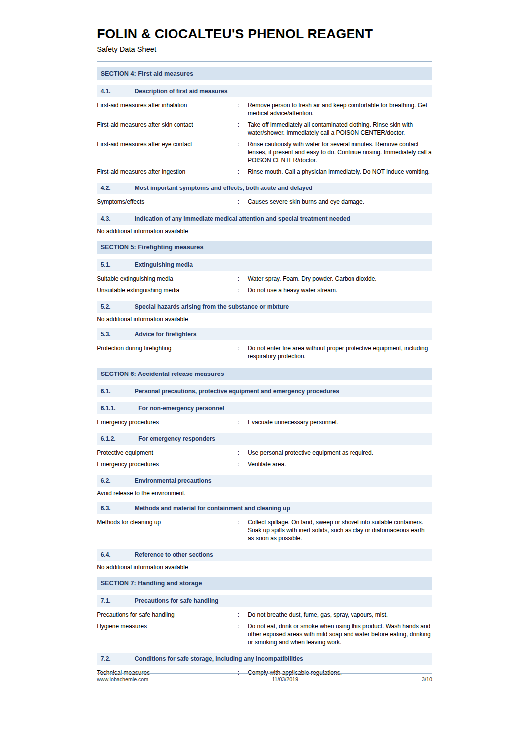FOLIN & CIOCALTEU'S PHENOL REAGENT
Safety Data Sheet
SECTION 4: First aid measures
4.1. Description of first aid measures
| First-aid measures after inhalation | : | Remove person to fresh air and keep comfortable for breathing. Get medical advice/attention. |
| First-aid measures after skin contact | : | Take off immediately all contaminated clothing. Rinse skin with water/shower. Immediately call a POISON CENTER/doctor. |
| First-aid measures after eye contact | : | Rinse cautiously with water for several minutes. Remove contact lenses, if present and easy to do. Continue rinsing. Immediately call a POISON CENTER/doctor. |
| First-aid measures after ingestion | : | Rinse mouth. Call a physician immediately. Do NOT induce vomiting. |
4.2. Most important symptoms and effects, both acute and delayed
| Symptoms/effects | : | Causes severe skin burns and eye damage. |
4.3. Indication of any immediate medical attention and special treatment needed
No additional information available
SECTION 5: Firefighting measures
5.1. Extinguishing media
| Suitable extinguishing media | : | Water spray. Foam. Dry powder. Carbon dioxide. |
| Unsuitable extinguishing media | : | Do not use a heavy water stream. |
5.2. Special hazards arising from the substance or mixture
No additional information available
5.3. Advice for firefighters
| Protection during firefighting | : | Do not enter fire area without proper protective equipment, including respiratory protection. |
SECTION 6: Accidental release measures
6.1. Personal precautions, protective equipment and emergency procedures
6.1.1. For non-emergency personnel
| Emergency procedures | : | Evacuate unnecessary personnel. |
6.1.2. For emergency responders
| Protective equipment | : | Use personal protective equipment as required. |
| Emergency procedures | : | Ventilate area. |
6.2. Environmental precautions
Avoid release to the environment.
6.3. Methods and material for containment and cleaning up
| Methods for cleaning up | : | Collect spillage. On land, sweep or shovel into suitable containers. Soak up spills with inert solids, such as clay or diatomaceous earth as soon as possible. |
6.4. Reference to other sections
No additional information available
SECTION 7: Handling and storage
7.1. Precautions for safe handling
| Precautions for safe handling | : | Do not breathe dust, fume, gas, spray, vapours, mist. |
| Hygiene measures | : | Do not eat, drink or smoke when using this product. Wash hands and other exposed areas with mild soap and water before eating, drinking or smoking and when leaving work. |
7.2. Conditions for safe storage, including any incompatibilities
| Technical measures | : | Comply with applicable regulations. |
www.lobachemie.com 11/03/2019 3/10